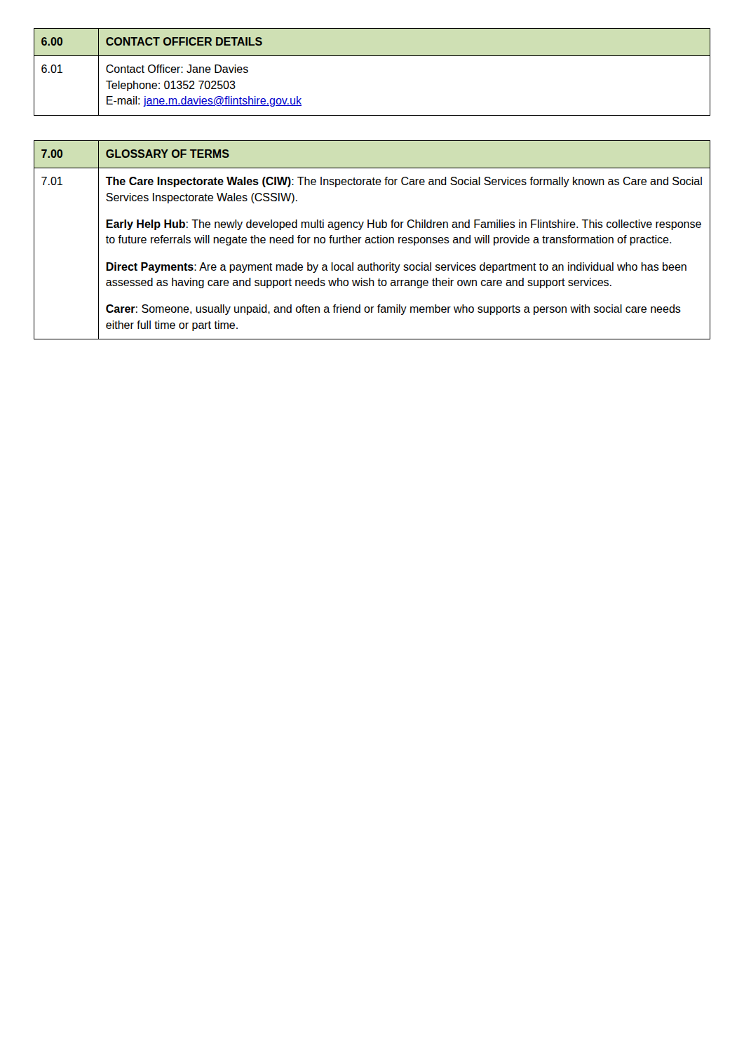| 6.00 | Contact Officer Details |
| 6.01 | Contact Officer: Jane Davies Telephone: 01352 702503 E-mail: jane.m.davies@flintshire.gov.uk |
| 7.00 | Glossary of Terms |
| 7.01 | The Care Inspectorate Wales (CIW) : The Inspectorate for Care and Social Services formally known as Care and Social Services Inspectorate Wales (CSSIW). Early Help Hub : The newly developed multi agency Hub for Children and Families in Flintshire. This collective response to future referrals will negate the need for no further action responses and will provide a transformation of practice. Direct Payments : Are a payment made by a local authority social services department to an individual who has been assessed as having care and support needs who wish to arrange their own care and support services. Carer : Someone, usually unpaid, and often a friend or family member who supports a person with social care needs either full time or part time. |